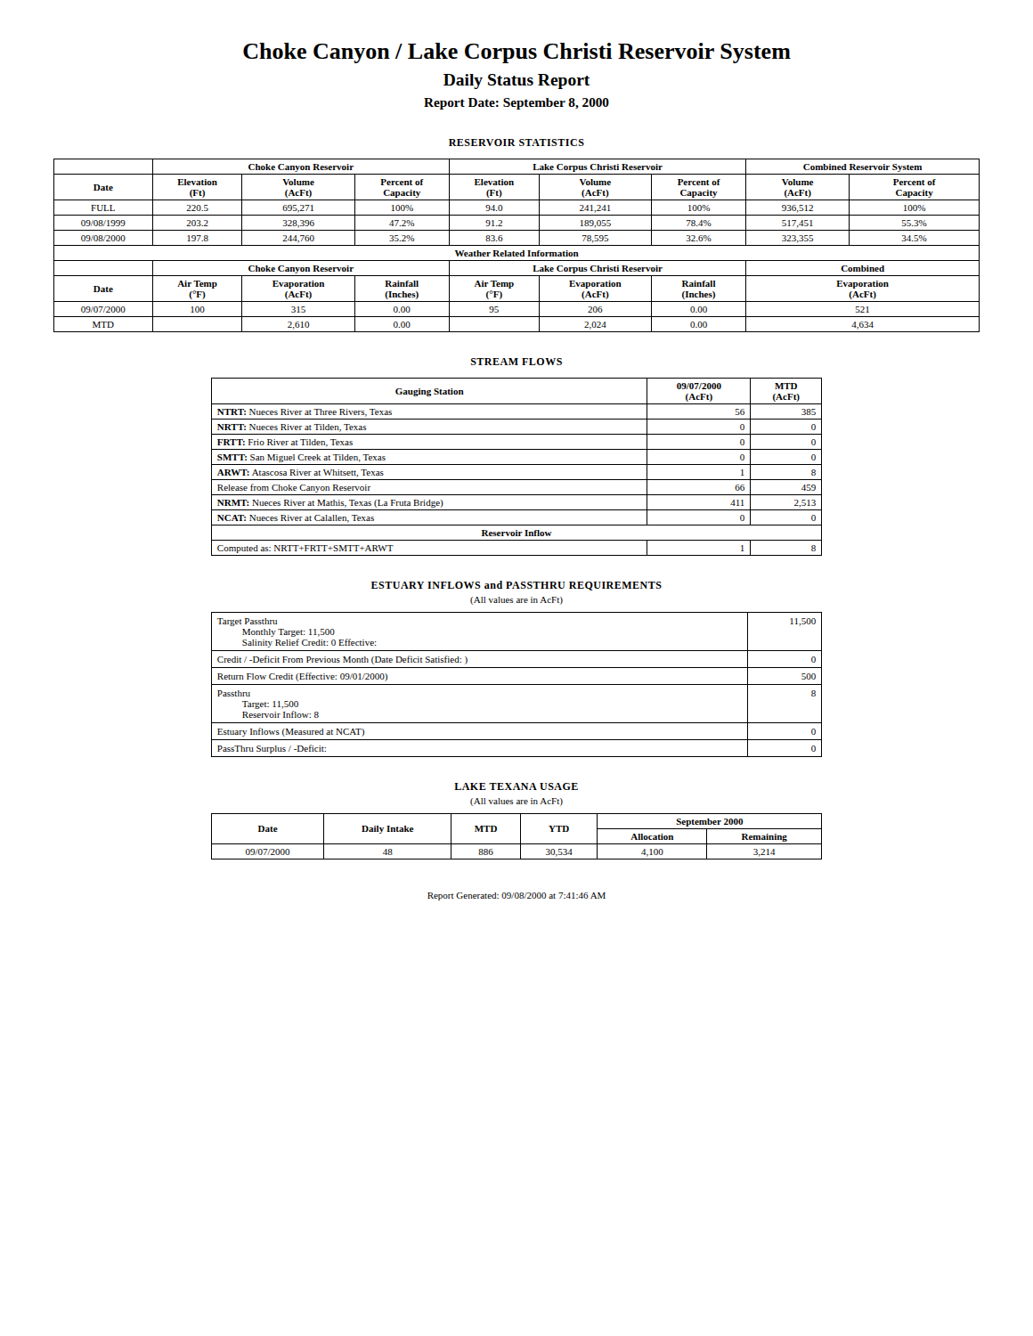Choke Canyon / Lake Corpus Christi Reservoir System
Daily Status Report
Report Date: September 8, 2000
RESERVOIR STATISTICS
| | Choke Canyon Reservoir | Lake Corpus Christi Reservoir | Combined Reservoir System |
| --- | --- | --- | --- |
| Date | Elevation (Ft) | Volume (AcFt) | Percent of Capacity | Elevation (Ft) | Volume (AcFt) | Percent of Capacity | Volume (AcFt) | Percent of Capacity |
| FULL | 220.5 | 695,271 | 100% | 94.0 | 241,241 | 100% | 936,512 | 100% |
| 09/08/1999 | 203.2 | 328,396 | 47.2% | 91.2 | 189,055 | 78.4% | 517,451 | 55.3% |
| 09/08/2000 | 197.8 | 244,760 | 35.2% | 83.6 | 78,595 | 32.6% | 323,355 | 34.5% |
| Weather Related Information |
| | Choke Canyon Reservoir | Lake Corpus Christi Reservoir | Combined |
| Date | Air Temp (°F) | Evaporation (AcFt) | Rainfall (Inches) | Air Temp (°F) | Evaporation (AcFt) | Rainfall (Inches) | Evaporation (AcFt) |
| 09/07/2000 | 100 | 315 | 0.00 | 95 | 206 | 0.00 | 521 |
| MTD | | 2,610 | 0.00 | | 2,024 | 0.00 | 4,634 |
STREAM FLOWS
| Gauging Station | 09/07/2000 (AcFt) | MTD (AcFt) |
| --- | --- | --- |
| NTRT: Nueces River at Three Rivers, Texas | 56 | 385 |
| NRTT: Nueces River at Tilden, Texas | 0 | 0 |
| FRTT: Frio River at Tilden, Texas | 0 | 0 |
| SMTT: San Miguel Creek at Tilden, Texas | 0 | 0 |
| ARWT: Atascosa River at Whitsett, Texas | 1 | 8 |
| Release from Choke Canyon Reservoir | 66 | 459 |
| NRMT: Nueces River at Mathis, Texas (La Fruta Bridge) | 411 | 2,513 |
| NCAT: Nueces River at Calallen, Texas | 0 | 0 |
| Reservoir Inflow |
| Computed as: NRTT+FRTT+SMTT+ARWT | 1 | 8 |
ESTUARY INFLOWS and PASSTHRU REQUIREMENTS
(All values are in AcFt)
| Target Passthru Monthly Target: 11,500 Salinity Relief Credit: 0 Effective: | 11,500 |
| Credit / -Deficit From Previous Month (Date Deficit Satisfied: ) | 0 |
| Return Flow Credit (Effective: 09/01/2000) | 500 |
| Passthru Target: 11,500 Reservoir Inflow: 8 | 8 |
| Estuary Inflows (Measured at NCAT) | 0 |
| PassThru Surplus / -Deficit: | 0 |
LAKE TEXANA USAGE
(All values are in AcFt)
| Date | Daily Intake | MTD | YTD | September 2000 |
| --- | --- | --- | --- | --- |
| Allocation | Remaining |
| 09/07/2000 | 48 | 886 | 30,534 | 4,100 | 3,214 |
Report Generated: 09/08/2000 at 7:41:46 AM